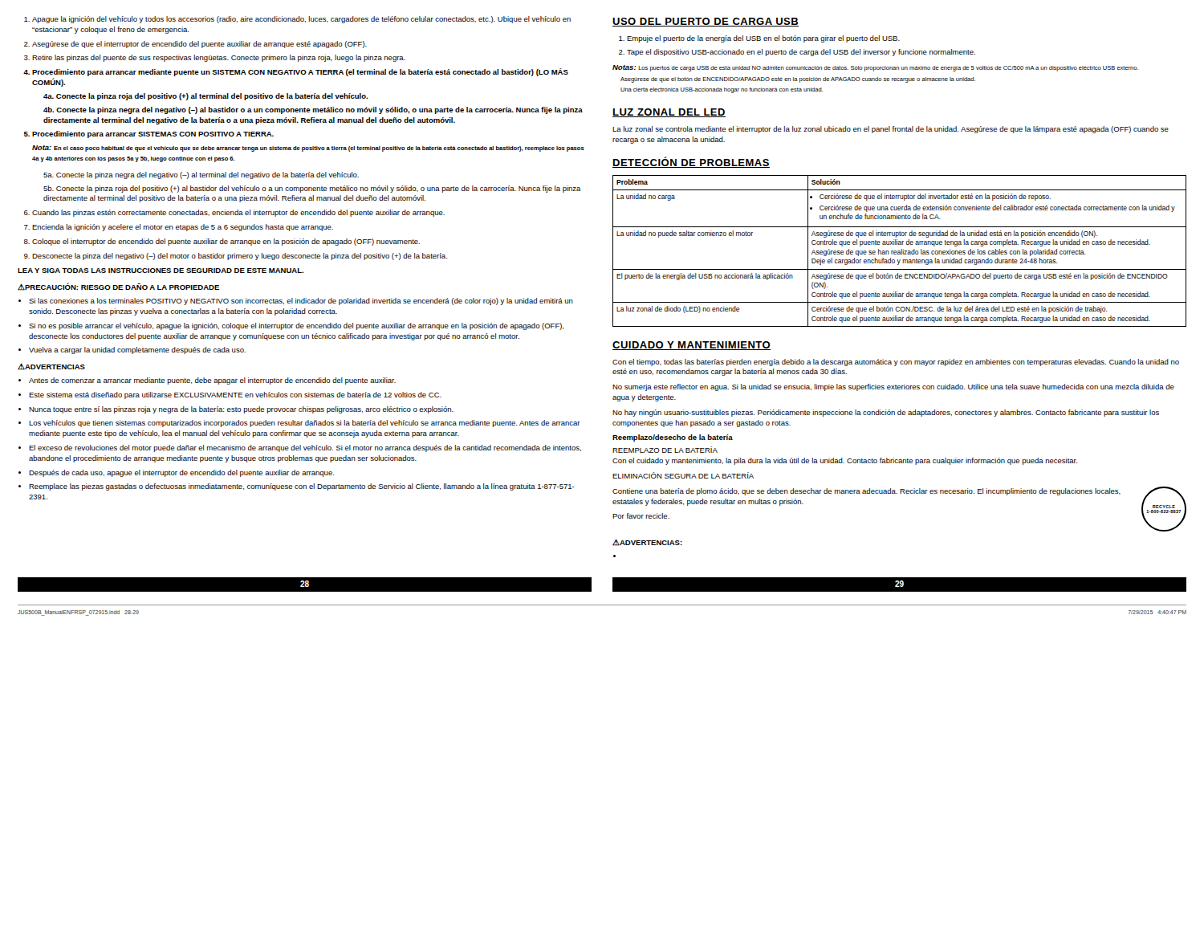Apague la ignición del vehículo y todos los accesorios (radio, aire acondicionado, luces, cargadores de teléfono celular conectados, etc.). Ubique el vehículo en “estacionar” y coloque el freno de emergencia.
Asegúrese de que el interruptor de encendido del puente auxiliar de arranque esté apagado (OFF).
Retire las pinzas del puente de sus respectivas lengüetas. Conecte primero la pinza roja, luego la pinza negra.
Procedimiento para arrancar mediante puente un SISTEMA CON NEGATIVO A TIERRA (el terminal de la batería está conectado al bastidor) (LO MÁS COMÚN).
4a. Conecte la pinza roja del positivo (+) al terminal del positivo de la batería del vehículo.
4b. Conecte la pinza negra del negativo (–) al bastidor o a un componente metálico no móvil y sólido, o una parte de la carrocería. Nunca fije la pinza directamente al terminal del negativo de la batería o a una pieza móvil. Refiera al manual del dueño del automóvil.
Procedimiento para arrancar SISTEMAS CON POSITIVO A TIERRA.
Nota: En el caso poco habitual de que el vehículo que se debe arrancar tenga un sistema de positivo a tierra (el terminal positivo de la batería está conectado al bastidor), reemplace los pasos 4a y 4b anteriores con los pasos 5a y 5b, luego continúe con el paso 6.
5a. Conecte la pinza negra del negativo (–) al terminal del negativo de la batería del vehículo.
5b. Conecte la pinza roja del positivo (+) al bastidor del vehículo o a un componente metálico no móvil y sólido, o una parte de la carrocería. Nunca fije la pinza directamente al terminal del positivo de la batería o a una pieza móvil. Refiera al manual del dueño del automóvil.
Cuando las pinzas estén correctamente conectadas, encienda el interruptor de encendido del puente auxiliar de arranque.
Encienda la ignición y acelere el motor en etapas de 5 a 6 segundos hasta que arranque.
Coloque el interruptor de encendido del puente auxiliar de arranque en la posición de apagado (OFF) nuevamente.
Desconecte la pinza del negativo (–) del motor o bastidor primero y luego desconecte la pinza del positivo (+) de la batería.
LEA Y SIGA TODAS LAS INSTRUCCIONES DE SEGURIDAD DE ESTE MANUAL.
PRECAUCIÓN: RIESGO DE DAÑO A LA PROPIEDADE
Si las conexiones a los terminales POSITIVO y NEGATIVO son incorrectas, el indicador de polaridad invertida se encenderá (de color rojo) y la unidad emitirá un sonido. Desconecte las pinzas y vuelva a conectarlas a la batería con la polaridad correcta.
Si no es posible arrancar el vehículo, apague la ignición, coloque el interruptor de encendido del puente auxiliar de arranque en la posición de apagado (OFF), desconecte los conductores del puente auxiliar de arranque y comuníquese con un técnico calificado para investigar por qué no arrancó el motor.
Vuelva a cargar la unidad completamente después de cada uso.
ADVERTENCIAS
Antes de comenzar a arrancar mediante puente, debe apagar el interruptor de encendido del puente auxiliar.
Este sistema está diseñado para utilizarse EXCLUSIVAMENTE en vehículos con sistemas de batería de 12 voltios de CC.
Nunca toque entre sí las pinzas roja y negra de la batería: esto puede provocar chispas peligrosas, arco eléctrico o explosión.
Los vehículos que tienen sistemas computarizados incorporados pueden resultar dañados si la batería del vehículo se arranca mediante puente. Antes de arrancar mediante puente este tipo de vehículo, lea el manual del vehículo para confirmar que se aconseja ayuda externa para arrancar.
El exceso de revoluciones del motor puede dañar el mecanismo de arranque del vehículo. Si el motor no arranca después de la cantidad recomendada de intentos, abandone el procedimiento de arranque mediante puente y busque otros problemas que puedan ser solucionados.
Después de cada uso, apague el interruptor de encendido del puente auxiliar de arranque.
Reemplace las piezas gastadas o defectuosas inmediatamente, comuníquese con el Departamento de Servicio al Cliente, llamando a la línea gratuita 1-877-571-2391.
USO DEL PUERTO DE CARGA USB
Empuje el puerto de la energía del USB en el botón para girar el puerto del USB.
Tape el dispositivo USB-accionado en el puerto de carga del USB del inversor y funcione normalmente.
Notas: Los puertos de carga USB de esta unidad NO admiten comunicación de datos. Sólo proporcionan un máximo de energía de 5 voltios de CC/500 mA a un dispositivo eléctrico USB externo.
Asegúrese de que el botón de ENCENDIDO/APAGADO esté en la posición de APAGADO cuando se recargue o almacene la unidad.
Una cierta electrónica USB-accionada hogar no funcionará con esta unidad.
LUZ ZONAL DEL LED
La luz zonal se controla mediante el interruptor de la luz zonal ubicado en el panel frontal de la unidad. Asegúrese de que la lámpara esté apagada (OFF) cuando se recarga o se almacena la unidad.
DETECCIÓN DE PROBLEMAS
| Problema | Solución |
| --- | --- |
| La unidad no carga | Cerciórese de que el interruptor del invertador esté en la posición de reposo. Cerciórese de que una cuerda de extensión conveniente del calibrador esté conectada correctamente con la unidad y un enchufe de funcionamiento de la CA. |
| La unidad no puede saltar comienzo el motor | Asegúrese de que el interruptor de seguridad de la unidad está en la posición encendido (ON). Controle que el puente auxiliar de arranque tenga la carga completa. Recargue la unidad en caso de necesidad. Asegúrese de que se han realizado las conexiones de los cables con la polaridad correcta. Deje el cargador enchufado y mantenga la unidad cargando durante 24-48 horas. |
| El puerto de la energía del USB no accionará la aplicación | Asegúrese de que el botón de ENCENDIDO/APAGADO del puerto de carga USB esté en la posición de ENCENDIDO (ON). Controle que el puente auxiliar de arranque tenga la carga completa. Recargue la unidad en caso de necesidad. |
| La luz zonal de diodo (LED) no enciende | Cerciórese de que el botón CON./DESC. de la luz del área del LED esté en la posición de trabajo. Controle que el puente auxiliar de arranque tenga la carga completa. Recargue la unidad en caso de necesidad. |
CUIDADO Y MANTENIMIENTO
Con el tiempo, todas las baterías pierden energía debido a la descarga automática y con mayor rapidez en ambientes con temperaturas elevadas. Cuando la unidad no esté en uso, recomendamos cargar la batería al menos cada 30 días.
No sumerja este reflector en agua. Si la unidad se ensucia, limpie las superficies exteriores con cuidado. Utilice una tela suave humedecida con una mezcla diluida de agua y detergente.
No hay ningún usuario-sustituibles piezas. Periódicamente inspeccione la condición de adaptadores, conectores y alambres. Contacto fabricante para sustituir los componentes que han pasado a ser gastado o rotas.
Reemplazo/desecho de la batería
REEMPLAZO DE LA BATERÍA
Con el cuidado y mantenimiento, la pila dura la vida útil de la unidad. Contacto fabricante para cualquier información que pueda necesitar.
ELIMINACIÓN SEGURA DE LA BATERÍA
Contiene una batería de plomo ácido, que se deben desechar de manera adecuada. Reciclar es necesario. El incumplimiento de regulaciones locales, estatales y federales, puede resultar en multas o prisión.
Por favor recicle.
RECYCLE
1-800-822-8837
ADVERTENCIAS:
28
29
JUS500B_ManualENFRSP_072915.indd 28-29 7/29/2015 4:40:47 PM